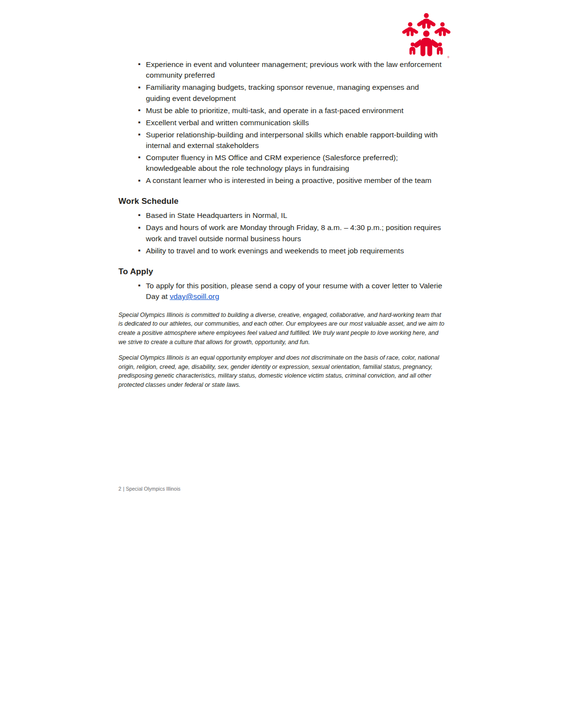®
Experience in event and volunteer management; previous work with the law enforcement community preferred
Familiarity managing budgets, tracking sponsor revenue, managing expenses and guiding event development
Must be able to prioritize, multi-task, and operate in a fast-paced environment
Excellent verbal and written communication skills
Superior relationship-building and interpersonal skills which enable rapport-building with internal and external stakeholders
Computer fluency in MS Office and CRM experience (Salesforce preferred); knowledgeable about the role technology plays in fundraising
A constant learner who is interested in being a proactive, positive member of the team
Work Schedule
Based in State Headquarters in Normal, IL
Days and hours of work are Monday through Friday, 8 a.m. – 4:30 p.m.; position requires work and travel outside normal business hours
Ability to travel and to work evenings and weekends to meet job requirements
To Apply
To apply for this position, please send a copy of your resume with a cover letter to Valerie Day at vday@soill.org
Special Olympics Illinois is committed to building a diverse, creative, engaged, collaborative, and hard-working team that is dedicated to our athletes, our communities, and each other. Our employees are our most valuable asset, and we aim to create a positive atmosphere where employees feel valued and fulfilled. We truly want people to love working here, and we strive to create a culture that allows for growth, opportunity, and fun.
Special Olympics Illinois is an equal opportunity employer and does not discriminate on the basis of race, color, national origin, religion, creed, age, disability, sex, gender identity or expression, sexual orientation, familial status, pregnancy, predisposing genetic characteristics, military status, domestic violence victim status, criminal conviction, and all other protected classes under federal or state laws.
2| Special Olympics Illinois